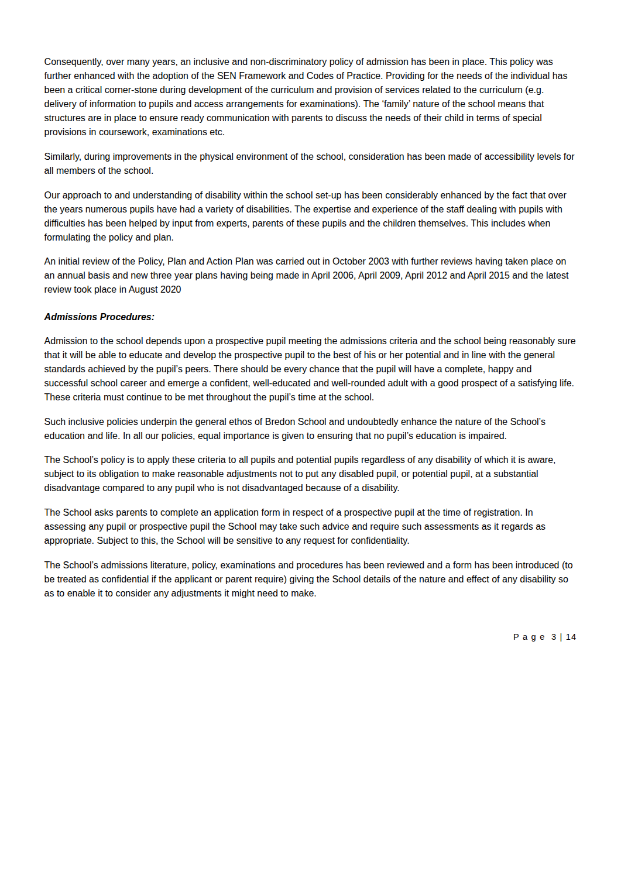Consequently, over many years, an inclusive and non-discriminatory policy of admission has been in place. This policy was further enhanced with the adoption of the SEN Framework and Codes of Practice. Providing for the needs of the individual has been a critical corner-stone during development of the curriculum and provision of services related to the curriculum (e.g. delivery of information to pupils and access arrangements for examinations). The ‘family’ nature of the school means that structures are in place to ensure ready communication with parents to discuss the needs of their child in terms of special provisions in coursework, examinations etc.
Similarly, during improvements in the physical environment of the school, consideration has been made of accessibility levels for all members of the school.
Our approach to and understanding of disability within the school set-up has been considerably enhanced by the fact that over the years numerous pupils have had a variety of disabilities. The expertise and experience of the staff dealing with pupils with difficulties has been helped by input from experts, parents of these pupils and the children themselves. This includes when formulating the policy and plan.
An initial review of the Policy, Plan and Action Plan was carried out in October 2003 with further reviews having taken place on an annual basis and new three year plans having being made in April 2006, April 2009, April 2012 and April 2015 and the latest review took place in August 2020
Admissions Procedures:
Admission to the school depends upon a prospective pupil meeting the admissions criteria and the school being reasonably sure that it will be able to educate and develop the prospective pupil to the best of his or her potential and in line with the general standards achieved by the pupil’s peers. There should be every chance that the pupil will have a complete, happy and successful school career and emerge a confident, well-educated and well-rounded adult with a good prospect of a satisfying life. These criteria must continue to be met throughout the pupil’s time at the school.
Such inclusive policies underpin the general ethos of Bredon School and undoubtedly enhance the nature of the School’s education and life. In all our policies, equal importance is given to ensuring that no pupil’s education is impaired.
The School’s policy is to apply these criteria to all pupils and potential pupils regardless of any disability of which it is aware, subject to its obligation to make reasonable adjustments not to put any disabled pupil, or potential pupil, at a substantial disadvantage compared to any pupil who is not disadvantaged because of a disability.
The School asks parents to complete an application form in respect of a prospective pupil at the time of registration. In assessing any pupil or prospective pupil the School may take such advice and require such assessments as it regards as appropriate. Subject to this, the School will be sensitive to any request for confidentiality.
The School’s admissions literature, policy, examinations and procedures has been reviewed and a form has been introduced (to be treated as confidential if the applicant or parent require) giving the School details of the nature and effect of any disability so as to enable it to consider any adjustments it might need to make.
P a g e 3 | 14